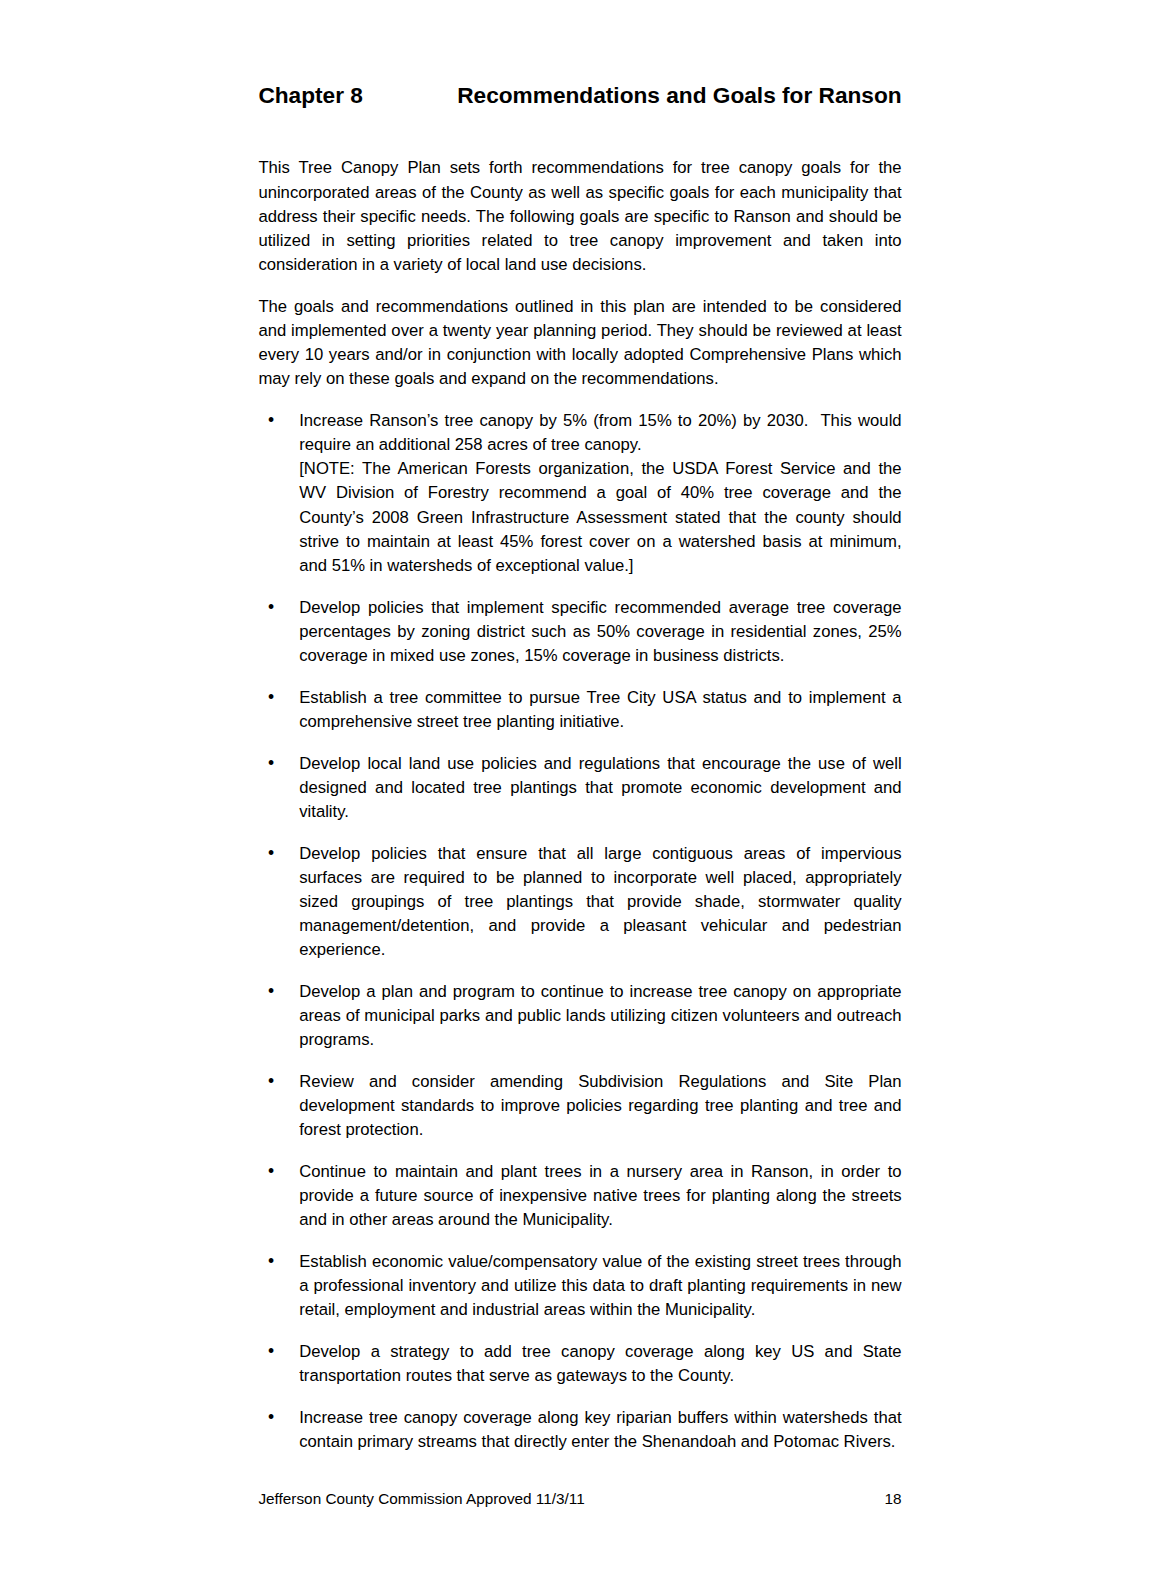Chapter 8 Recommendations and Goals for Ranson
This Tree Canopy Plan sets forth recommendations for tree canopy goals for the unincorporated areas of the County as well as specific goals for each municipality that address their specific needs. The following goals are specific to Ranson and should be utilized in setting priorities related to tree canopy improvement and taken into consideration in a variety of local land use decisions.
The goals and recommendations outlined in this plan are intended to be considered and implemented over a twenty year planning period. They should be reviewed at least every 10 years and/or in conjunction with locally adopted Comprehensive Plans which may rely on these goals and expand on the recommendations.
Increase Ranson’s tree canopy by 5% (from 15% to 20%) by 2030. This would require an additional 258 acres of tree canopy. [NOTE: The American Forests organization, the USDA Forest Service and the WV Division of Forestry recommend a goal of 40% tree coverage and the County’s 2008 Green Infrastructure Assessment stated that the county should strive to maintain at least 45% forest cover on a watershed basis at minimum, and 51% in watersheds of exceptional value.]
Develop policies that implement specific recommended average tree coverage percentages by zoning district such as 50% coverage in residential zones, 25% coverage in mixed use zones, 15% coverage in business districts.
Establish a tree committee to pursue Tree City USA status and to implement a comprehensive street tree planting initiative.
Develop local land use policies and regulations that encourage the use of well designed and located tree plantings that promote economic development and vitality.
Develop policies that ensure that all large contiguous areas of impervious surfaces are required to be planned to incorporate well placed, appropriately sized groupings of tree plantings that provide shade, stormwater quality management/detention, and provide a pleasant vehicular and pedestrian experience.
Develop a plan and program to continue to increase tree canopy on appropriate areas of municipal parks and public lands utilizing citizen volunteers and outreach programs.
Review and consider amending Subdivision Regulations and Site Plan development standards to improve policies regarding tree planting and tree and forest protection.
Continue to maintain and plant trees in a nursery area in Ranson, in order to provide a future source of inexpensive native trees for planting along the streets and in other areas around the Municipality.
Establish economic value/compensatory value of the existing street trees through a professional inventory and utilize this data to draft planting requirements in new retail, employment and industrial areas within the Municipality.
Develop a strategy to add tree canopy coverage along key US and State transportation routes that serve as gateways to the County.
Increase tree canopy coverage along key riparian buffers within watersheds that contain primary streams that directly enter the Shenandoah and Potomac Rivers.
Jefferson County Commission Approved 11/3/11 18